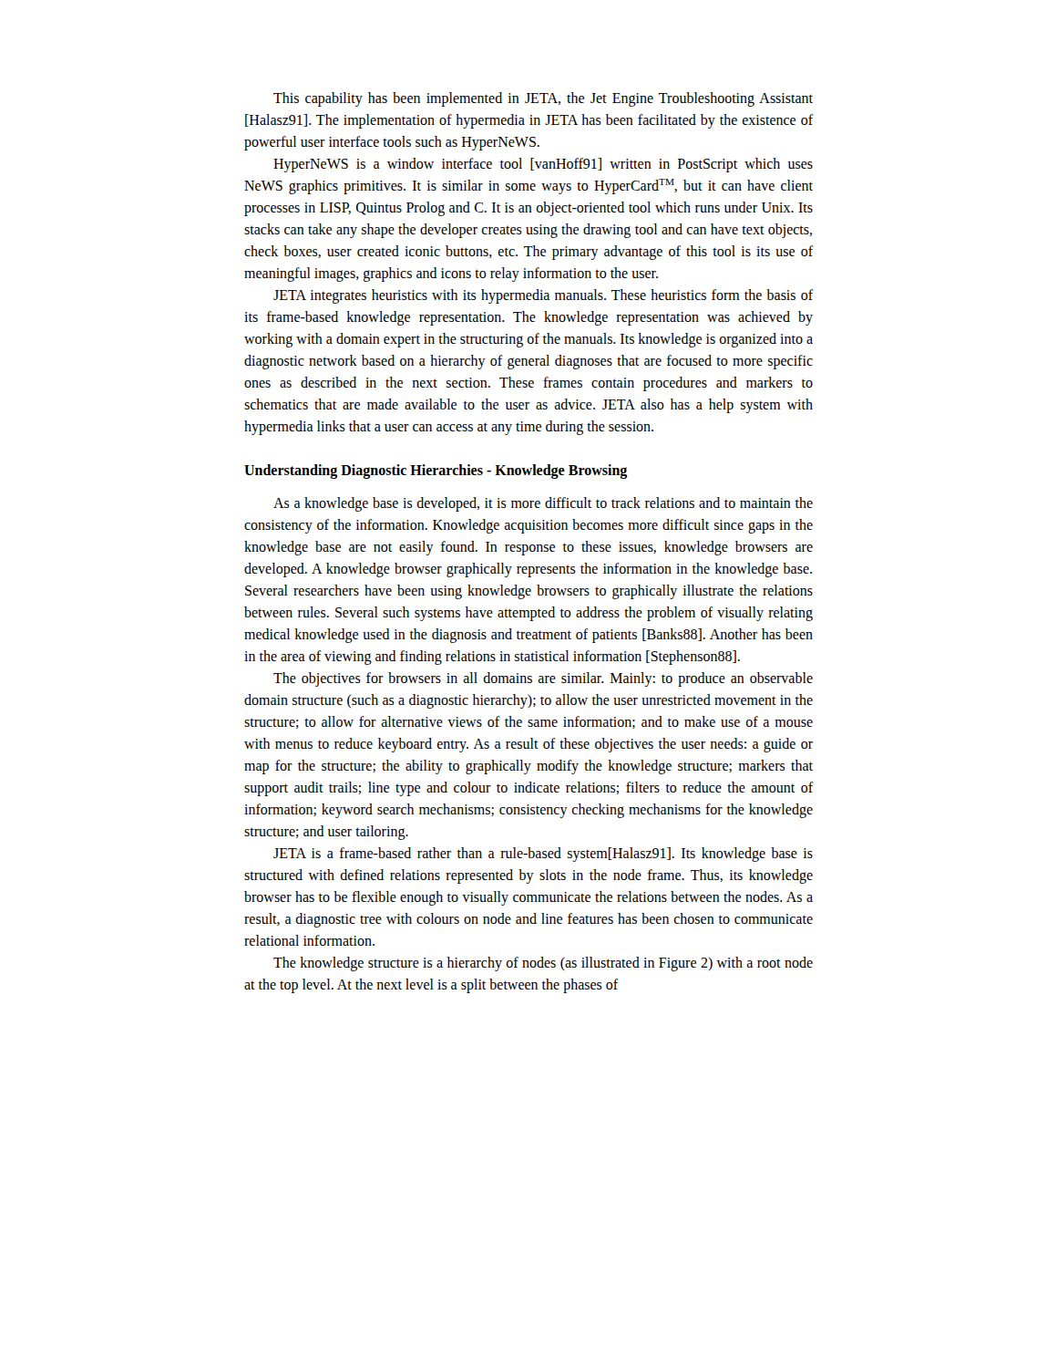This capability has been implemented in JETA, the Jet Engine Troubleshooting Assistant [Halasz91]. The implementation of hypermedia in JETA has been facilitated by the existence of powerful user interface tools such as HyperNeWS.
HyperNeWS is a window interface tool [vanHoff91] written in PostScript which uses NeWS graphics primitives. It is similar in some ways to HyperCardTM, but it can have client processes in LISP, Quintus Prolog and C. It is an object-oriented tool which runs under Unix. Its stacks can take any shape the developer creates using the drawing tool and can have text objects, check boxes, user created iconic buttons, etc. The primary advantage of this tool is its use of meaningful images, graphics and icons to relay information to the user.
JETA integrates heuristics with its hypermedia manuals. These heuristics form the basis of its frame-based knowledge representation. The knowledge representation was achieved by working with a domain expert in the structuring of the manuals. Its knowledge is organized into a diagnostic network based on a hierarchy of general diagnoses that are focused to more specific ones as described in the next section. These frames contain procedures and markers to schematics that are made available to the user as advice. JETA also has a help system with hypermedia links that a user can access at any time during the session.
Understanding Diagnostic Hierarchies - Knowledge Browsing
As a knowledge base is developed, it is more difficult to track relations and to maintain the consistency of the information. Knowledge acquisition becomes more difficult since gaps in the knowledge base are not easily found. In response to these issues, knowledge browsers are developed. A knowledge browser graphically represents the information in the knowledge base. Several researchers have been using knowledge browsers to graphically illustrate the relations between rules. Several such systems have attempted to address the problem of visually relating medical knowledge used in the diagnosis and treatment of patients [Banks88]. Another has been in the area of viewing and finding relations in statistical information [Stephenson88].
The objectives for browsers in all domains are similar. Mainly: to produce an observable domain structure (such as a diagnostic hierarchy); to allow the user unrestricted movement in the structure; to allow for alternative views of the same information; and to make use of a mouse with menus to reduce keyboard entry. As a result of these objectives the user needs: a guide or map for the structure; the ability to graphically modify the knowledge structure; markers that support audit trails; line type and colour to indicate relations; filters to reduce the amount of information; keyword search mechanisms; consistency checking mechanisms for the knowledge structure; and user tailoring.
JETA is a frame-based rather than a rule-based system[Halasz91]. Its knowledge base is structured with defined relations represented by slots in the node frame. Thus, its knowledge browser has to be flexible enough to visually communicate the relations between the nodes. As a result, a diagnostic tree with colours on node and line features has been chosen to communicate relational information.
The knowledge structure is a hierarchy of nodes (as illustrated in Figure 2) with a root node at the top level. At the next level is a split between the phases of